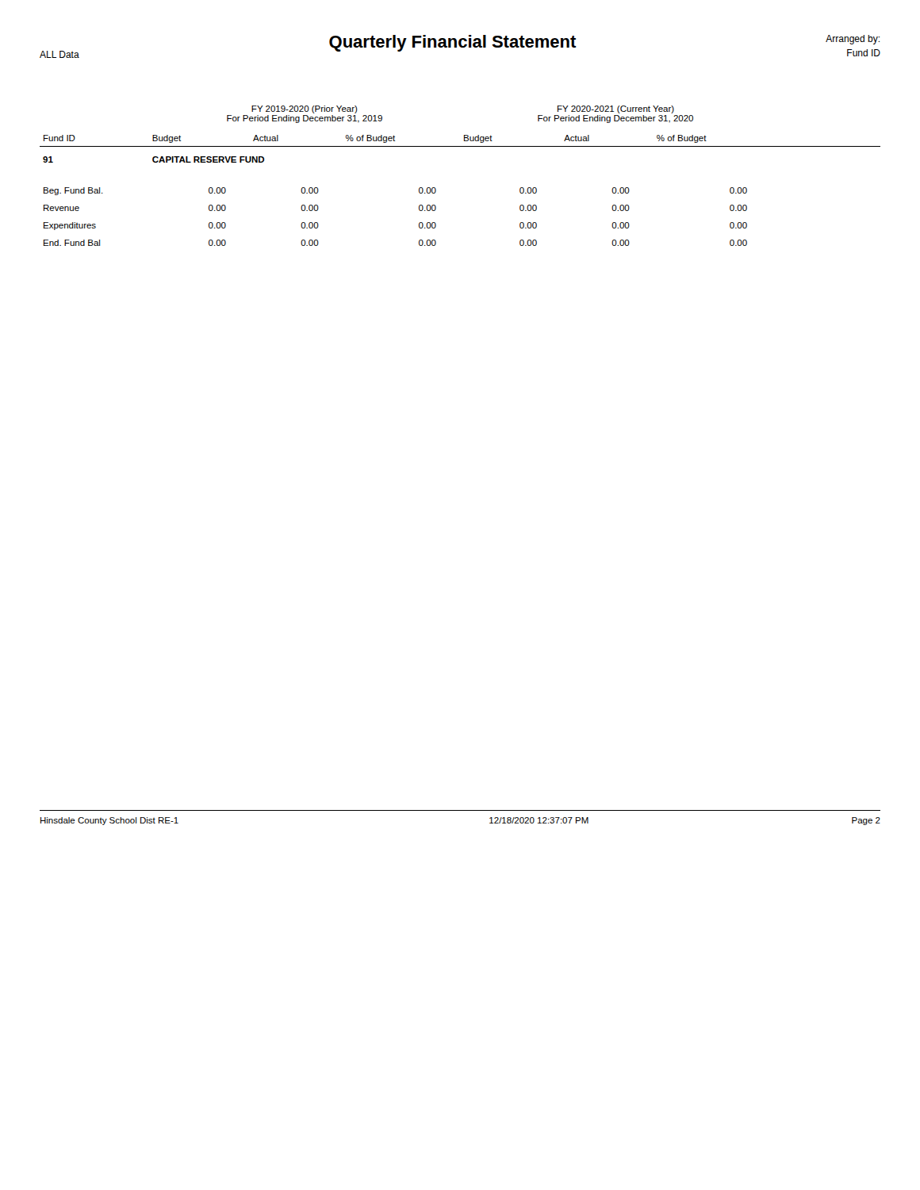ALL Data
Quarterly Financial Statement
Arranged by:
Fund ID
| | FY 2019-2020 (Prior Year) | FY 2020-2021 (Current Year) | |
| | For Period Ending December 31, 2019 | For Period Ending December 31, 2020 | |
| Fund ID | Budget | Actual | % of Budget | Budget | Actual | % of Budget | |
| 91 | CAPITAL RESERVE FUND |
| Beg. Fund Bal. | 0.00 | 0.00 | 0.00 | 0.00 | 0.00 | 0.00 | |
| Revenue | 0.00 | 0.00 | 0.00 | 0.00 | 0.00 | 0.00 | |
| Expenditures | 0.00 | 0.00 | 0.00 | 0.00 | 0.00 | 0.00 | |
| End. Fund Bal | 0.00 | 0.00 | 0.00 | 0.00 | 0.00 | 0.00 | |
Hinsdale County School Dist RE-1
12/18/2020 12:37:07 PM
Page 2